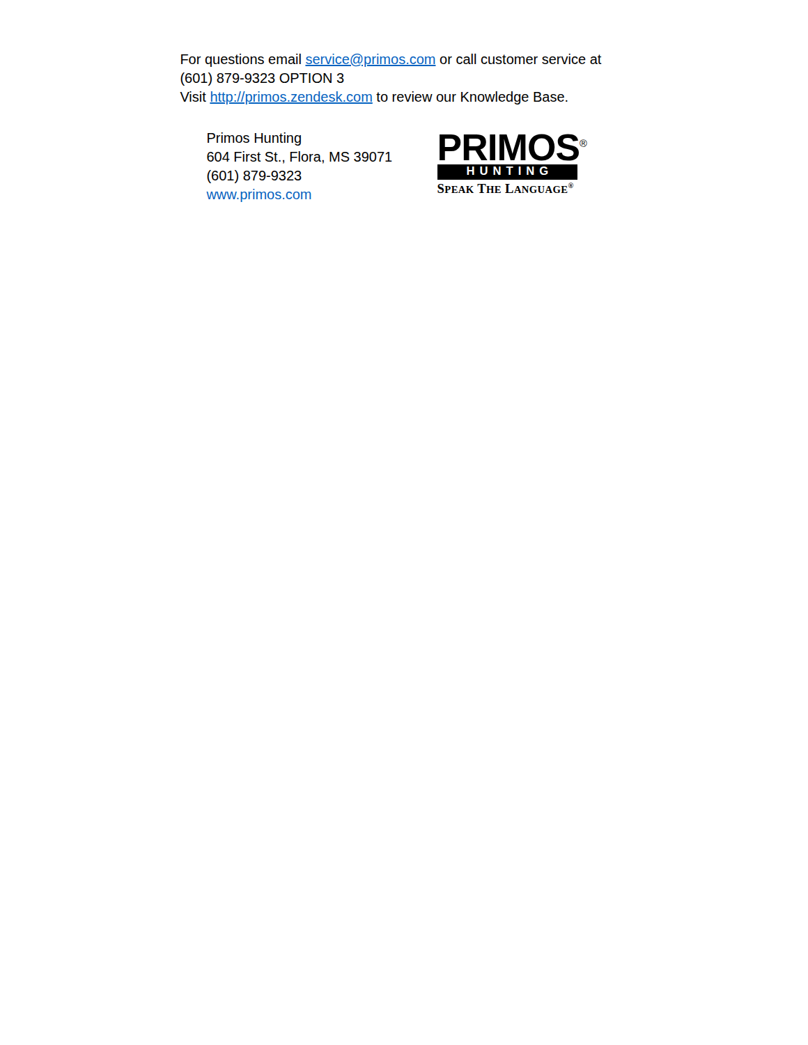For questions email service@primos.com or call customer service at (601) 879-9323 OPTION 3
Visit http://primos.zendesk.com to review our Knowledge Base.
Primos Hunting
604 First St., Flora, MS 39071
(601) 879-9323
www.primos.com
PRIMOS® HUNTING SPEAK THE LANGUAGE®